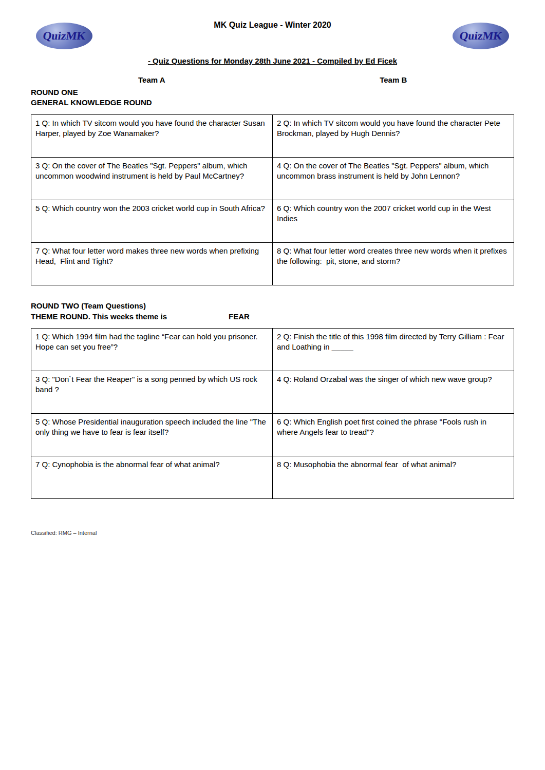QuizMK
QuizMK
MK Quiz League - Winter 2020
- Quiz Questions for Monday 28th June 2021 - Compiled by Ed Ficek
Team A
Team B
ROUND ONE
GENERAL KNOWLEDGE ROUND
| 1 Q: In which TV sitcom would you have found the character Susan Harper, played by Zoe Wanamaker? | 2 Q: In which TV sitcom would you have found the character Pete Brockman, played by Hugh Dennis? |
| 3 Q: On the cover of The Beatles "Sgt. Peppers" album, which uncommon woodwind instrument is held by Paul McCartney? | 4 Q: On the cover of The Beatles "Sgt. Peppers" album, which uncommon brass instrument is held by John Lennon? |
| 5 Q: Which country won the 2003 cricket world cup in South Africa? | 6 Q: Which country won the 2007 cricket world cup in the West Indies |
| 7 Q: What four letter word makes three new words when prefixing Head, Flint and Tight? | 8 Q: What four letter word creates three new words when it prefixes the following: pit, stone, and storm? |
ROUND TWO (Team Questions)
THEME ROUND. This weeks theme is FEAR
| 1 Q: Which 1994 film had the tagline “Fear can hold you prisoner. Hope can set you free”? | 2 Q: Finish the title of this 1998 film directed by Terry Gilliam : Fear and Loathing in _____ |
| 3 Q: "Don`t Fear the Reaper" is a song penned by which US rock band ? | 4 Q: Roland Orzabal was the singer of which new wave group? |
| 5 Q: Whose Presidential inauguration speech included the line "The only thing we have to fear is fear itself? | 6 Q: Which English poet first coined the phrase "Fools rush in where Angels fear to tread"? |
| 7 Q: Cynophobia is the abnormal fear of what animal? | 8 Q: Musophobia the abnormal fear of what animal? |
Classified: RMG – Internal